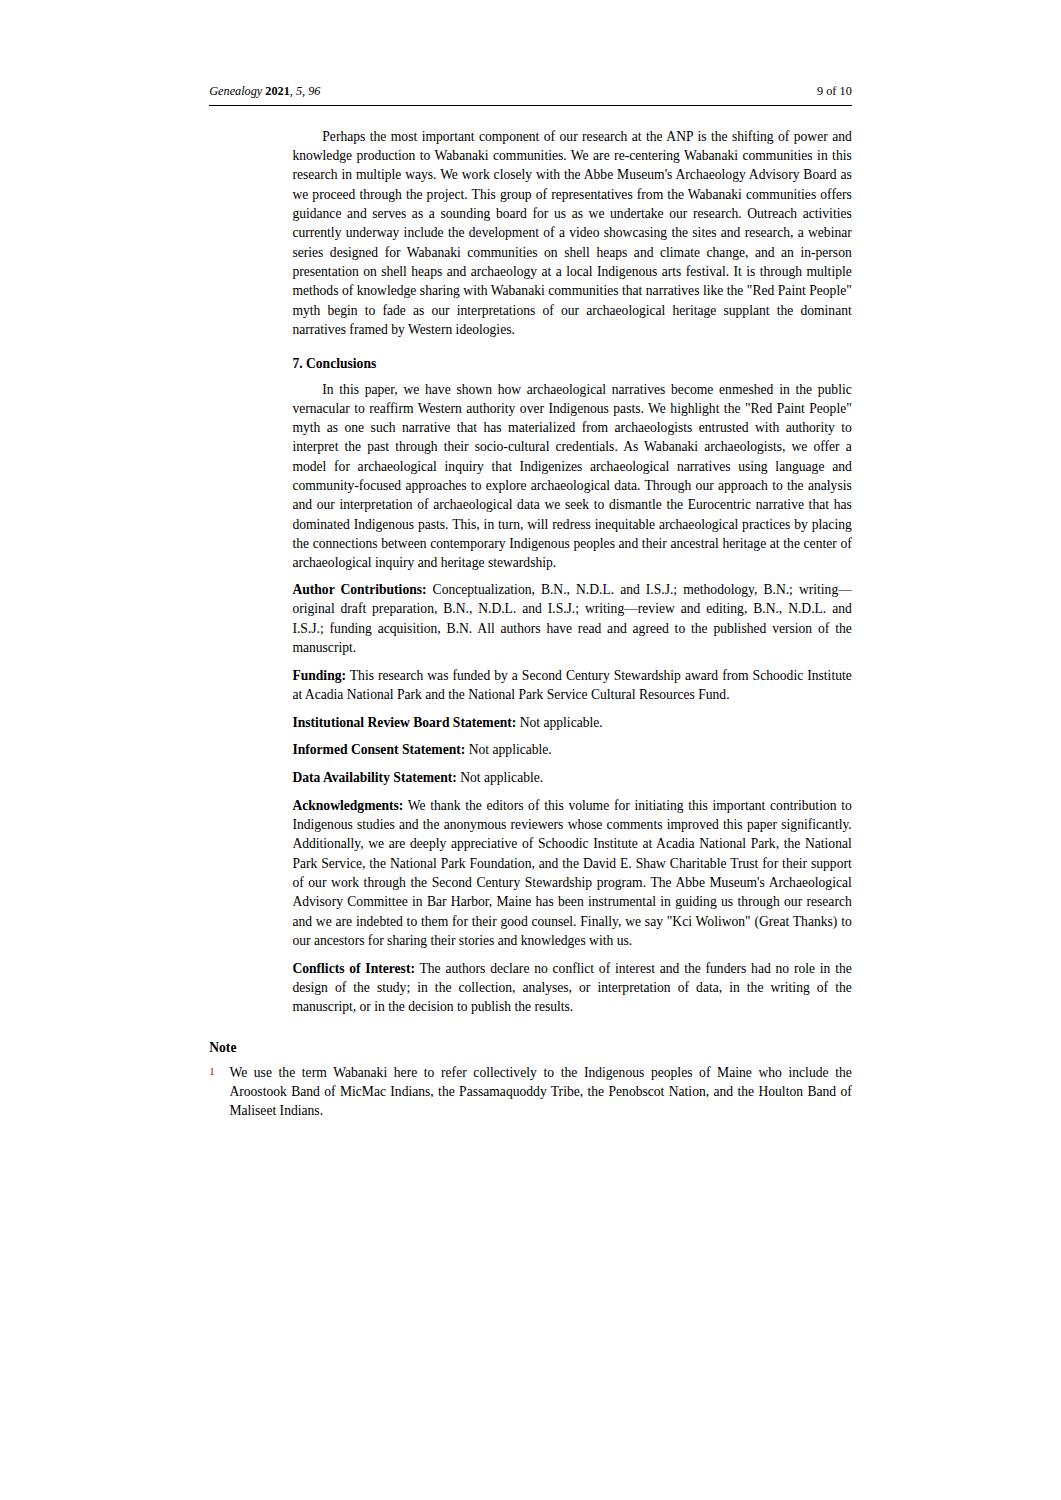Genealogy 2021, 5, 96
9 of 10
Perhaps the most important component of our research at the ANP is the shifting of power and knowledge production to Wabanaki communities. We are re-centering Wabanaki communities in this research in multiple ways. We work closely with the Abbe Museum's Archaeology Advisory Board as we proceed through the project. This group of representatives from the Wabanaki communities offers guidance and serves as a sounding board for us as we undertake our research. Outreach activities currently underway include the development of a video showcasing the sites and research, a webinar series designed for Wabanaki communities on shell heaps and climate change, and an in-person presentation on shell heaps and archaeology at a local Indigenous arts festival. It is through multiple methods of knowledge sharing with Wabanaki communities that narratives like the "Red Paint People" myth begin to fade as our interpretations of our archaeological heritage supplant the dominant narratives framed by Western ideologies.
7. Conclusions
In this paper, we have shown how archaeological narratives become enmeshed in the public vernacular to reaffirm Western authority over Indigenous pasts. We highlight the "Red Paint People" myth as one such narrative that has materialized from archaeologists entrusted with authority to interpret the past through their socio-cultural credentials. As Wabanaki archaeologists, we offer a model for archaeological inquiry that Indigenizes archaeological narratives using language and community-focused approaches to explore archaeological data. Through our approach to the analysis and our interpretation of archaeological data we seek to dismantle the Eurocentric narrative that has dominated Indigenous pasts. This, in turn, will redress inequitable archaeological practices by placing the connections between contemporary Indigenous peoples and their ancestral heritage at the center of archaeological inquiry and heritage stewardship.
Author Contributions: Conceptualization, B.N., N.D.L. and I.S.J.; methodology, B.N.; writing—original draft preparation, B.N., N.D.L. and I.S.J.; writing—review and editing, B.N., N.D.L. and I.S.J.; funding acquisition, B.N. All authors have read and agreed to the published version of the manuscript.
Funding: This research was funded by a Second Century Stewardship award from Schoodic Institute at Acadia National Park and the National Park Service Cultural Resources Fund.
Institutional Review Board Statement: Not applicable.
Informed Consent Statement: Not applicable.
Data Availability Statement: Not applicable.
Acknowledgments: We thank the editors of this volume for initiating this important contribution to Indigenous studies and the anonymous reviewers whose comments improved this paper significantly. Additionally, we are deeply appreciative of Schoodic Institute at Acadia National Park, the National Park Service, the National Park Foundation, and the David E. Shaw Charitable Trust for their support of our work through the Second Century Stewardship program. The Abbe Museum's Archaeological Advisory Committee in Bar Harbor, Maine has been instrumental in guiding us through our research and we are indebted to them for their good counsel. Finally, we say "Kci Woliwon" (Great Thanks) to our ancestors for sharing their stories and knowledges with us.
Conflicts of Interest: The authors declare no conflict of interest and the funders had no role in the design of the study; in the collection, analyses, or interpretation of data, in the writing of the manuscript, or in the decision to publish the results.
Note
1
We use the term Wabanaki here to refer collectively to the Indigenous peoples of Maine who include the Aroostook Band of MicMac Indians, the Passamaquoddy Tribe, the Penobscot Nation, and the Houlton Band of Maliseet Indians.